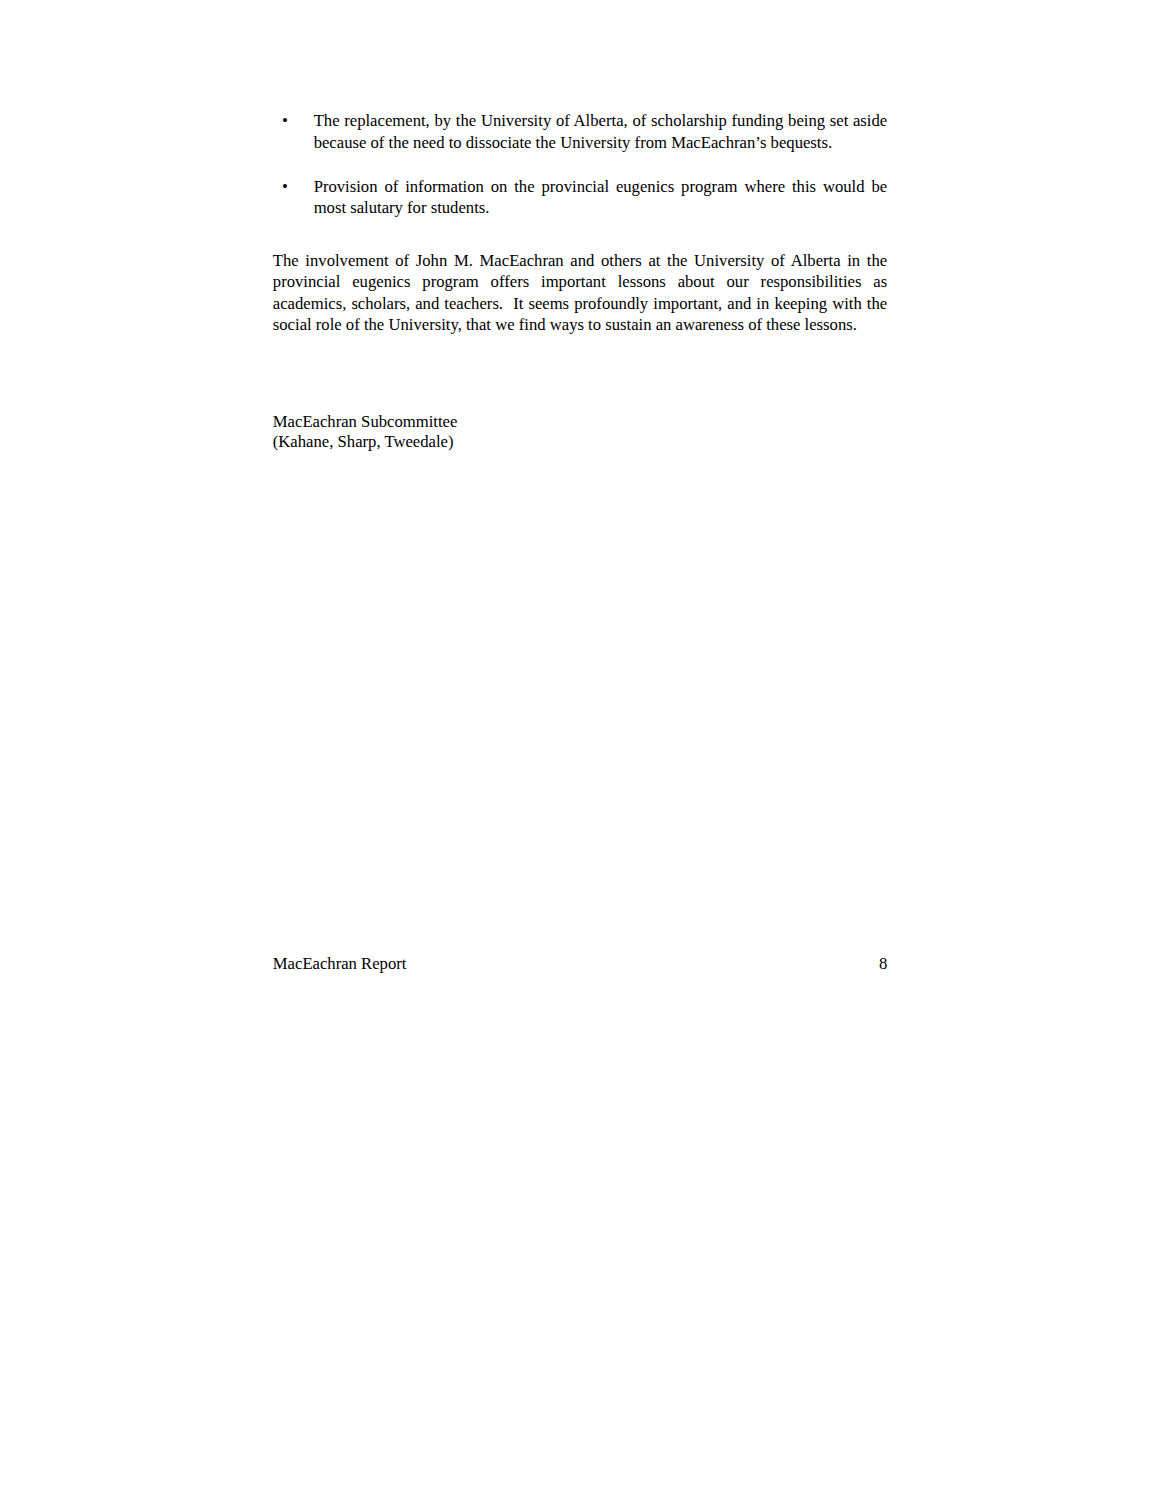The replacement, by the University of Alberta, of scholarship funding being set aside because of the need to dissociate the University from MacEachran’s bequests.
Provision of information on the provincial eugenics program where this would be most salutary for students.
The involvement of John M. MacEachran and others at the University of Alberta in the provincial eugenics program offers important lessons about our responsibilities as academics, scholars, and teachers. It seems profoundly important, and in keeping with the social role of the University, that we find ways to sustain an awareness of these lessons.
MacEachran Subcommittee
(Kahane, Sharp, Tweedale)
MacEachran Report 8